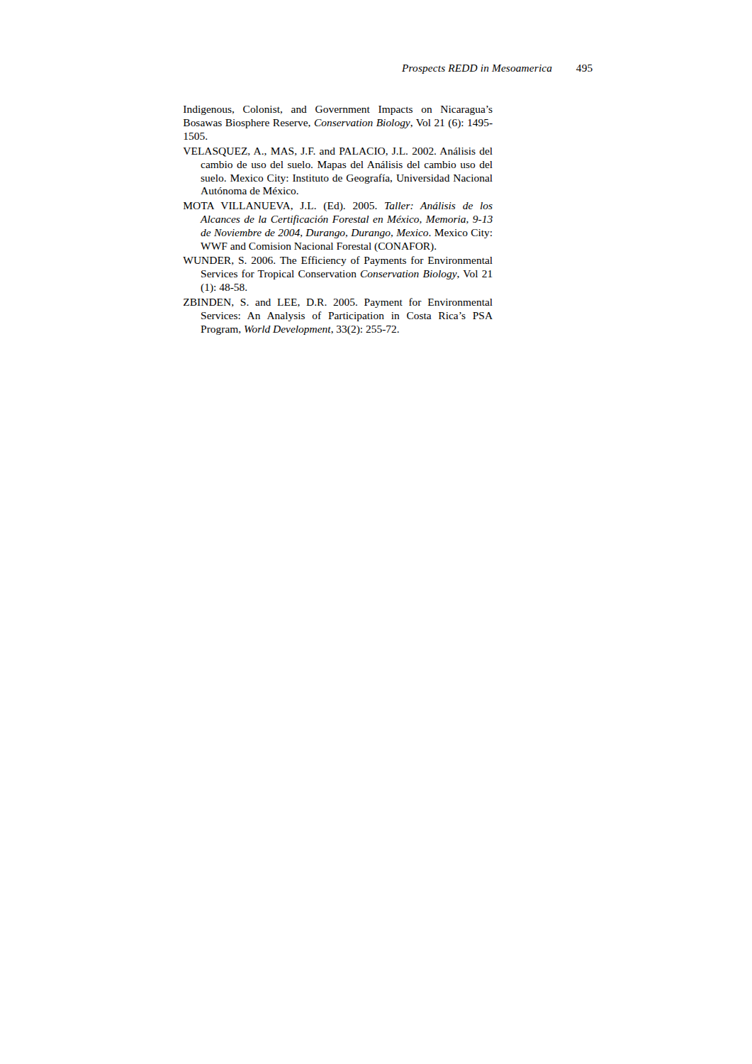Prospects REDD in Mesoamerica 495
Indigenous, Colonist, and Government Impacts on Nicaragua’s Bosawas Biosphere Reserve, Conservation Biology, Vol 21 (6): 1495-1505.
VELASQUEZ, A., MAS, J.F. and PALACIO, J.L. 2002. Análisis del cambio de uso del suelo. Mapas del Análisis del cambio uso del suelo. Mexico City: Instituto de Geografía, Universidad Nacional Autónoma de México.
MOTA VILLANUEVA, J.L. (Ed). 2005. Taller: Análisis de los Alcances de la Certificación Forestal en México, Memoria, 9-13 de Noviembre de 2004, Durango, Durango, Mexico. Mexico City: WWF and Comision Nacional Forestal (CONAFOR).
WUNDER, S. 2006. The Efficiency of Payments for Environmental Services for Tropical Conservation Conservation Biology, Vol 21 (1): 48-58.
ZBINDEN, S. and LEE, D.R. 2005. Payment for Environmental Services: An Analysis of Participation in Costa Rica’s PSA Program, World Development, 33(2): 255-72.